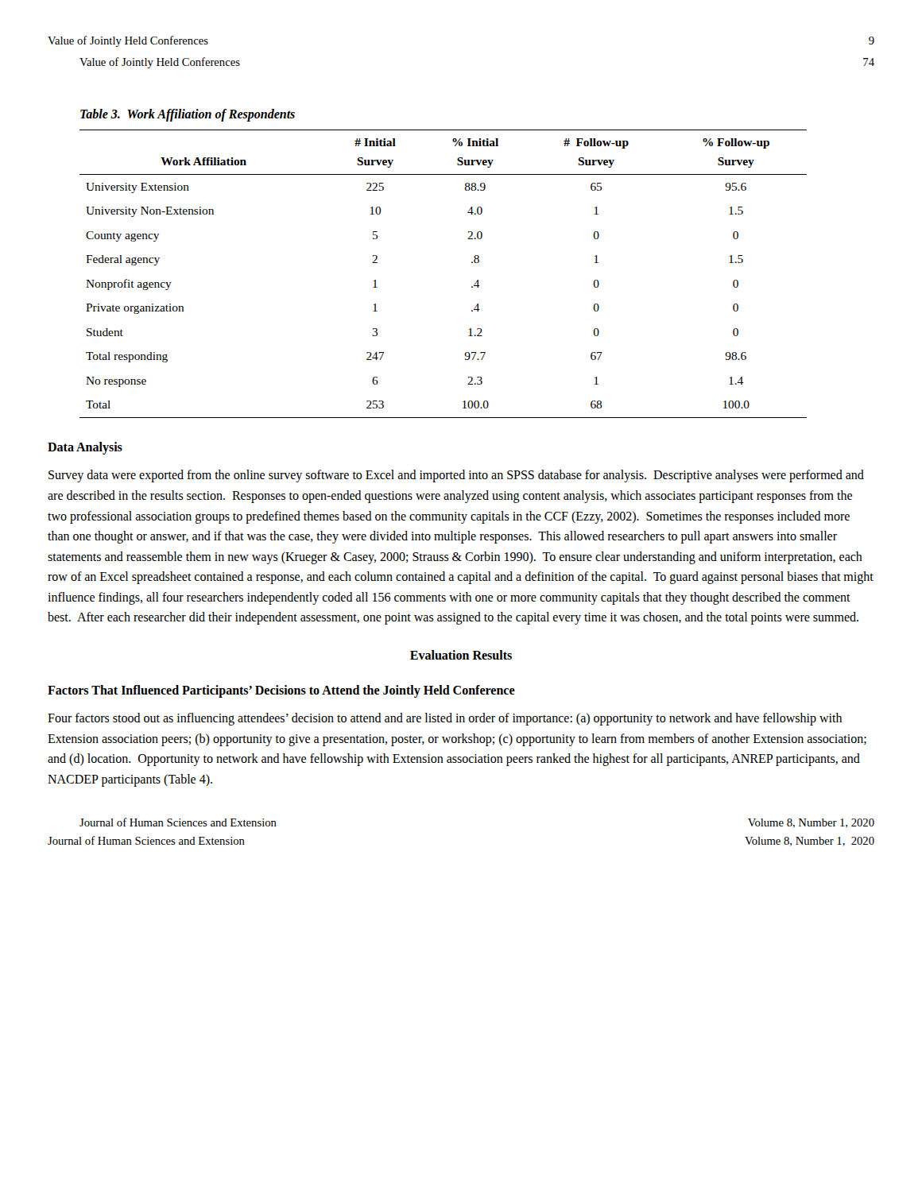Value of Jointly Held Conferences 9
Value of Jointly Held Conferences 74
Table 3. Work Affiliation of Respondents
| Work Affiliation | # Initial Survey | % Initial Survey | # Follow-up Survey | % Follow-up Survey |
| --- | --- | --- | --- | --- |
| University Extension | 225 | 88.9 | 65 | 95.6 |
| University Non-Extension | 10 | 4.0 | 1 | 1.5 |
| County agency | 5 | 2.0 | 0 | 0 |
| Federal agency | 2 | .8 | 1 | 1.5 |
| Nonprofit agency | 1 | .4 | 0 | 0 |
| Private organization | 1 | .4 | 0 | 0 |
| Student | 3 | 1.2 | 0 | 0 |
| Total responding | 247 | 97.7 | 67 | 98.6 |
| No response | 6 | 2.3 | 1 | 1.4 |
| Total | 253 | 100.0 | 68 | 100.0 |
Data Analysis
Survey data were exported from the online survey software to Excel and imported into an SPSS database for analysis. Descriptive analyses were performed and are described in the results section. Responses to open-ended questions were analyzed using content analysis, which associates participant responses from the two professional association groups to predefined themes based on the community capitals in the CCF (Ezzy, 2002). Sometimes the responses included more than one thought or answer, and if that was the case, they were divided into multiple responses. This allowed researchers to pull apart answers into smaller statements and reassemble them in new ways (Krueger & Casey, 2000; Strauss & Corbin 1990). To ensure clear understanding and uniform interpretation, each row of an Excel spreadsheet contained a response, and each column contained a capital and a definition of the capital. To guard against personal biases that might influence findings, all four researchers independently coded all 156 comments with one or more community capitals that they thought described the comment best. After each researcher did their independent assessment, one point was assigned to the capital every time it was chosen, and the total points were summed.
Evaluation Results
Factors That Influenced Participants’ Decisions to Attend the Jointly Held Conference
Four factors stood out as influencing attendees’ decision to attend and are listed in order of importance: (a) opportunity to network and have fellowship with Extension association peers; (b) opportunity to give a presentation, poster, or workshop; (c) opportunity to learn from members of another Extension association; and (d) location. Opportunity to network and have fellowship with Extension association peers ranked the highest for all participants, ANREP participants, and NACDEP participants (Table 4).
Journal of Human Sciences and Extension Volume 8, Number 1, 2020
Journal of Human Sciences and Extension Volume 8, Number 1, 2020